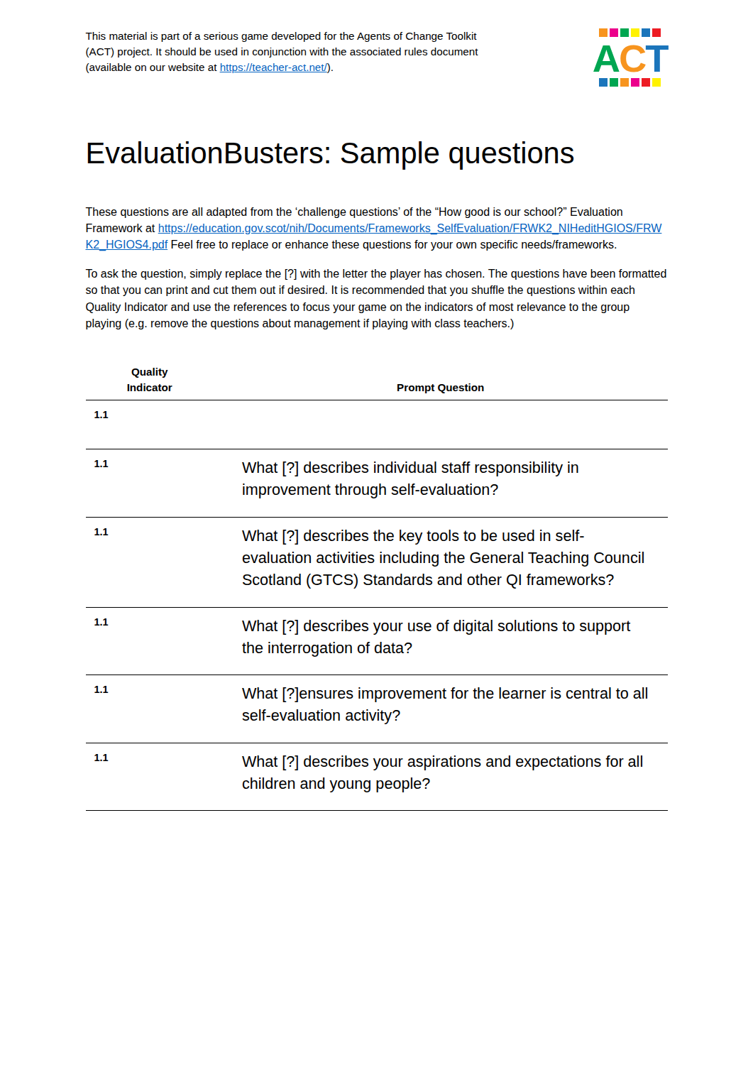This material is part of a serious game developed for the Agents of Change Toolkit (ACT) project. It should be used in conjunction with the associated rules document (available on our website at https://teacher-act.net/).
ACT
EvaluationBusters: Sample questions
These questions are all adapted from the ‘challenge questions’ of the “How good is our school?” Evaluation Framework at https://education.gov.scot/nih/Documents/Frameworks_SelfEvaluation/FRWK2_NIHeditHGIOS/FRWK2_HGIOS4.pdf Feel free to replace or enhance these questions for your own specific needs/frameworks.
To ask the question, simply replace the [?] with the letter the player has chosen. The questions have been formatted so that you can print and cut them out if desired. It is recommended that you shuffle the questions within each Quality Indicator and use the references to focus your game on the indicators of most relevance to the group playing (e.g. remove the questions about management if playing with class teachers.)
| Quality Indicator | Prompt Question |
| --- | --- |
| 1.1 | |
| 1.1 | What [?] describes individual staff responsibility in improvement through self-evaluation? |
| 1.1 | What [?] describes the key tools to be used in self-evaluation activities including the General Teaching Council Scotland (GTCS) Standards and other QI frameworks? |
| 1.1 | What [?] describes your use of digital solutions to support the interrogation of data? |
| 1.1 | What [?]ensures improvement for the learner is central to all self-evaluation activity? |
| 1.1 | What [?] describes your aspirations and expectations for all children and young people? |